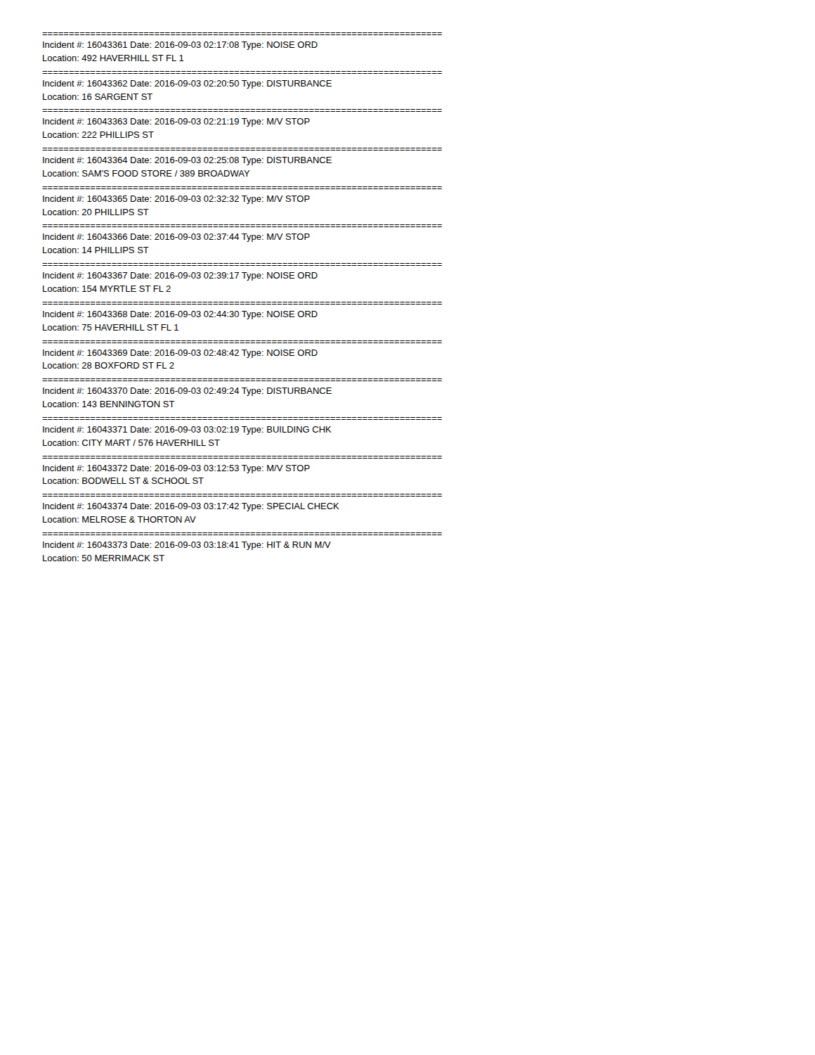===========================================================================
Incident #: 16043361 Date: 2016-09-03 02:17:08 Type: NOISE ORD
Location: 492 HAVERHILL ST FL 1
===========================================================================
Incident #: 16043362 Date: 2016-09-03 02:20:50 Type: DISTURBANCE
Location: 16 SARGENT ST
===========================================================================
Incident #: 16043363 Date: 2016-09-03 02:21:19 Type: M/V STOP
Location: 222 PHILLIPS ST
===========================================================================
Incident #: 16043364 Date: 2016-09-03 02:25:08 Type: DISTURBANCE
Location: SAM'S FOOD STORE / 389 BROADWAY
===========================================================================
Incident #: 16043365 Date: 2016-09-03 02:32:32 Type: M/V STOP
Location: 20 PHILLIPS ST
===========================================================================
Incident #: 16043366 Date: 2016-09-03 02:37:44 Type: M/V STOP
Location: 14 PHILLIPS ST
===========================================================================
Incident #: 16043367 Date: 2016-09-03 02:39:17 Type: NOISE ORD
Location: 154 MYRTLE ST FL 2
===========================================================================
Incident #: 16043368 Date: 2016-09-03 02:44:30 Type: NOISE ORD
Location: 75 HAVERHILL ST FL 1
===========================================================================
Incident #: 16043369 Date: 2016-09-03 02:48:42 Type: NOISE ORD
Location: 28 BOXFORD ST FL 2
===========================================================================
Incident #: 16043370 Date: 2016-09-03 02:49:24 Type: DISTURBANCE
Location: 143 BENNINGTON ST
===========================================================================
Incident #: 16043371 Date: 2016-09-03 03:02:19 Type: BUILDING CHK
Location: CITY MART / 576 HAVERHILL ST
===========================================================================
Incident #: 16043372 Date: 2016-09-03 03:12:53 Type: M/V STOP
Location: BODWELL ST & SCHOOL ST
===========================================================================
Incident #: 16043374 Date: 2016-09-03 03:17:42 Type: SPECIAL CHECK
Location: MELROSE & THORTON AV
===========================================================================
Incident #: 16043373 Date: 2016-09-03 03:18:41 Type: HIT & RUN M/V
Location: 50 MERRIMACK ST